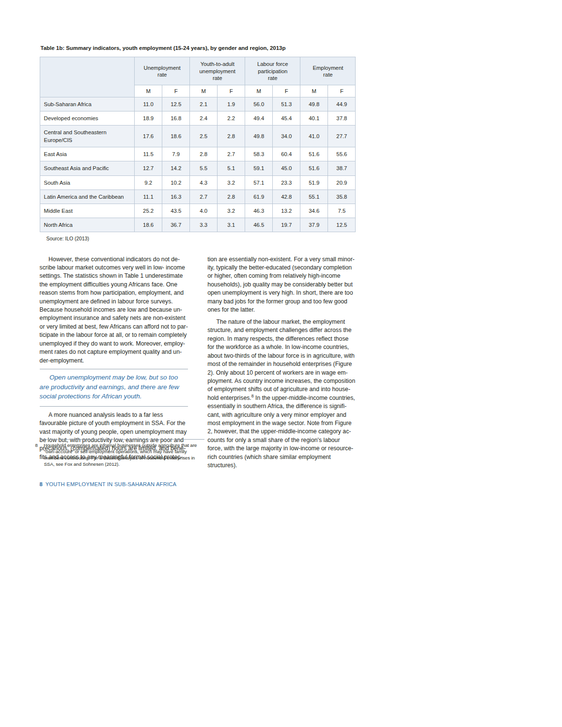Table 1b: Summary indicators, youth employment (15-24 years), by gender and region, 2013p
| | Unemployment rate | Youth-to-adult unemployment rate | Labour force participation rate | Employment rate |
| --- | --- | --- | --- | --- |
| M | F | M | F | M | F | M | F |
| Sub-Saharan Africa | 11.0 | 12.5 | 2.1 | 1.9 | 56.0 | 51.3 | 49.8 | 44.9 |
| Developed economies | 18.9 | 16.8 | 2.4 | 2.2 | 49.4 | 45.4 | 40.1 | 37.8 |
| Central and Southeastern Europe/CIS | 17.6 | 18.6 | 2.5 | 2.8 | 49.8 | 34.0 | 41.0 | 27.7 |
| East Asia | 11.5 | 7.9 | 2.8 | 2.7 | 58.3 | 60.4 | 51.6 | 55.6 |
| Southeast Asia and Pacific | 12.7 | 14.2 | 5.5 | 5.1 | 59.1 | 45.0 | 51.6 | 38.7 |
| South Asia | 9.2 | 10.2 | 4.3 | 3.2 | 57.1 | 23.3 | 51.9 | 20.9 |
| Latin America and the Caribbean | 11.1 | 16.3 | 2.7 | 2.8 | 61.9 | 42.8 | 55.1 | 35.8 |
| Middle East | 25.2 | 43.5 | 4.0 | 3.2 | 46.3 | 13.2 | 34.6 | 7.5 |
| North Africa | 18.6 | 36.7 | 3.3 | 3.1 | 46.5 | 19.7 | 37.9 | 12.5 |
Source: ILO (2013)
However, these conventional indicators do not describe labour market outcomes very well in low- income settings. The statistics shown in Table 1 underestimate the employment difficulties young Africans face. One reason stems from how participation, employment, and unemployment are defined in labour force surveys. Because household incomes are low and because unemployment insurance and safety nets are non-existent or very limited at best, few Africans can afford not to participate in the labour force at all, or to remain completely unemployed if they do want to work. Moreover, employment rates do not capture employment quality and under-employment.
Open unemployment may be low, but so too are productivity and earnings, and there are few social protections for African youth.
A more nuanced analysis leads to a far less favourable picture of youth employment in SSA. For the vast majority of young people, open unemployment may be low but, with productivity low, earnings are poor and precarious, (compensated) hours are limited, and benefits and access to any meaningful formal social protection are essentially non-existent. For a very small minority, typically the better-educated (secondary completion or higher, often coming from relatively high-income households), job quality may be considerably better but open unemployment is very high. In short, there are too many bad jobs for the former group and too few good ones for the latter.
The nature of the labour market, the employment structure, and employment challenges differ across the region. In many respects, the differences reflect those for the workforce as a whole. In low-income countries, about two-thirds of the labour force is in agriculture, with most of the remainder in household enterprises (Figure 2). Only about 10 percent of workers are in wage employment. As country income increases, the composition of employment shifts out of agriculture and into household enterprises.8 In the upper-middle-income countries, essentially in southern Africa, the difference is significant, with agriculture only a very minor employer and most employment in the wage sector. Note from Figure 2, however, that the upper-middle-income category accounts for only a small share of the region's labour force, with the large majority in low-income or resource-rich countries (which share similar employment structures).
8 Household enterprises are informal businesses outside agriculture that are "own-account" or self-employment operations, which may have family members contributing. For a detailed analysis of household enterprises in SSA, see Fox and Sohnesen (2012).
8 YOUTH EMPLOYMENT IN SUB-SAHARAN AFRICA